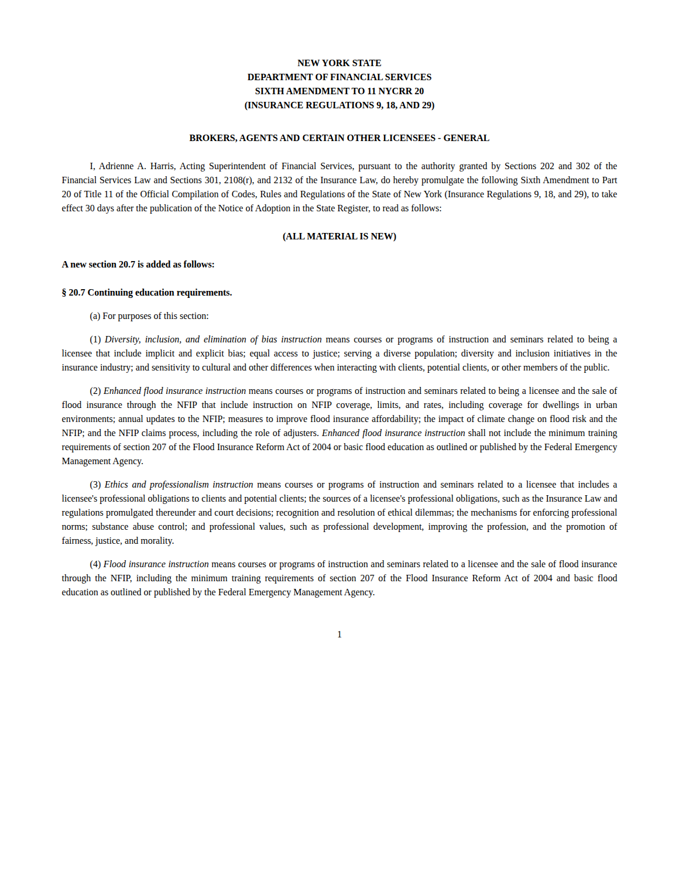NEW YORK STATE
DEPARTMENT OF FINANCIAL SERVICES
SIXTH AMENDMENT TO 11 NYCRR 20
(INSURANCE REGULATIONS 9, 18, AND 29)
BROKERS, AGENTS AND CERTAIN OTHER LICENSEES - GENERAL
I, Adrienne A. Harris, Acting Superintendent of Financial Services, pursuant to the authority granted by Sections 202 and 302 of the Financial Services Law and Sections 301, 2108(r), and 2132 of the Insurance Law, do hereby promulgate the following Sixth Amendment to Part 20 of Title 11 of the Official Compilation of Codes, Rules and Regulations of the State of New York (Insurance Regulations 9, 18, and 29), to take effect 30 days after the publication of the Notice of Adoption in the State Register, to read as follows:
(ALL MATERIAL IS NEW)
A new section 20.7 is added as follows:
§ 20.7 Continuing education requirements.
(a) For purposes of this section:
(1) Diversity, inclusion, and elimination of bias instruction means courses or programs of instruction and seminars related to being a licensee that include implicit and explicit bias; equal access to justice; serving a diverse population; diversity and inclusion initiatives in the insurance industry; and sensitivity to cultural and other differences when interacting with clients, potential clients, or other members of the public.
(2) Enhanced flood insurance instruction means courses or programs of instruction and seminars related to being a licensee and the sale of flood insurance through the NFIP that include instruction on NFIP coverage, limits, and rates, including coverage for dwellings in urban environments; annual updates to the NFIP; measures to improve flood insurance affordability; the impact of climate change on flood risk and the NFIP; and the NFIP claims process, including the role of adjusters. Enhanced flood insurance instruction shall not include the minimum training requirements of section 207 of the Flood Insurance Reform Act of 2004 or basic flood education as outlined or published by the Federal Emergency Management Agency.
(3) Ethics and professionalism instruction means courses or programs of instruction and seminars related to a licensee that includes a licensee's professional obligations to clients and potential clients; the sources of a licensee's professional obligations, such as the Insurance Law and regulations promulgated thereunder and court decisions; recognition and resolution of ethical dilemmas; the mechanisms for enforcing professional norms; substance abuse control; and professional values, such as professional development, improving the profession, and the promotion of fairness, justice, and morality.
(4) Flood insurance instruction means courses or programs of instruction and seminars related to a licensee and the sale of flood insurance through the NFIP, including the minimum training requirements of section 207 of the Flood Insurance Reform Act of 2004 and basic flood education as outlined or published by the Federal Emergency Management Agency.
1